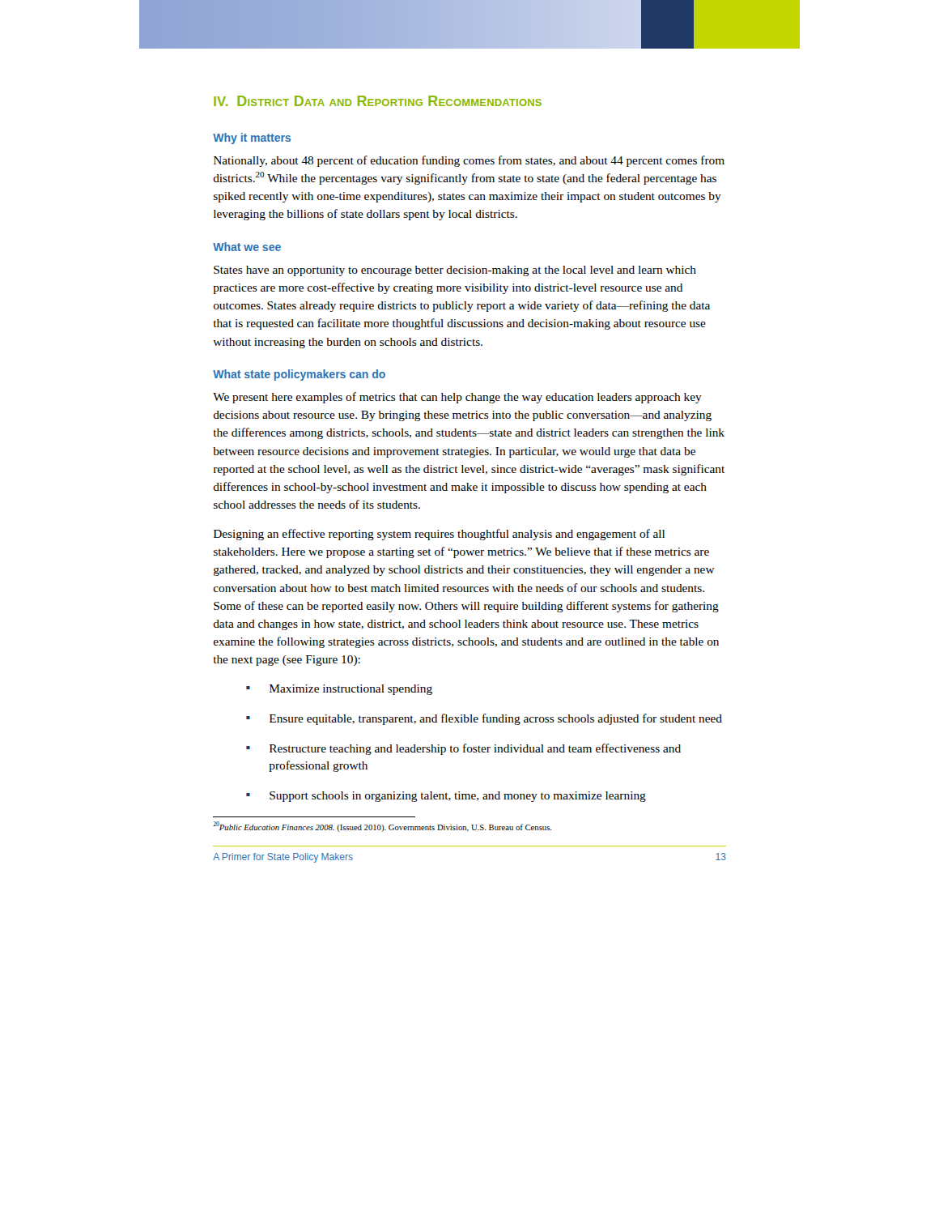IV. District Data and Reporting Recommendations
Why it matters
Nationally, about 48 percent of education funding comes from states, and about 44 percent comes from districts.20 While the percentages vary significantly from state to state (and the federal percentage has spiked recently with one-time expenditures), states can maximize their impact on student outcomes by leveraging the billions of state dollars spent by local districts.
What we see
States have an opportunity to encourage better decision-making at the local level and learn which practices are more cost-effective by creating more visibility into district-level resource use and outcomes. States already require districts to publicly report a wide variety of data—refining the data that is requested can facilitate more thoughtful discussions and decision-making about resource use without increasing the burden on schools and districts.
What state policymakers can do
We present here examples of metrics that can help change the way education leaders approach key decisions about resource use. By bringing these metrics into the public conversation—and analyzing the differences among districts, schools, and students—state and district leaders can strengthen the link between resource decisions and improvement strategies. In particular, we would urge that data be reported at the school level, as well as the district level, since district-wide “averages” mask significant differences in school-by-school investment and make it impossible to discuss how spending at each school addresses the needs of its students.
Designing an effective reporting system requires thoughtful analysis and engagement of all stakeholders. Here we propose a starting set of “power metrics.” We believe that if these metrics are gathered, tracked, and analyzed by school districts and their constituencies, they will engender a new conversation about how to best match limited resources with the needs of our schools and students. Some of these can be reported easily now. Others will require building different systems for gathering data and changes in how state, district, and school leaders think about resource use. These metrics examine the following strategies across districts, schools, and students and are outlined in the table on the next page (see Figure 10):
Maximize instructional spending
Ensure equitable, transparent, and flexible funding across schools adjusted for student need
Restructure teaching and leadership to foster individual and team effectiveness and professional growth
Support schools in organizing talent, time, and money to maximize learning
20Public Education Finances 2008. (Issued 2010). Governments Division, U.S. Bureau of Census.
A Primer for State Policy Makers 13